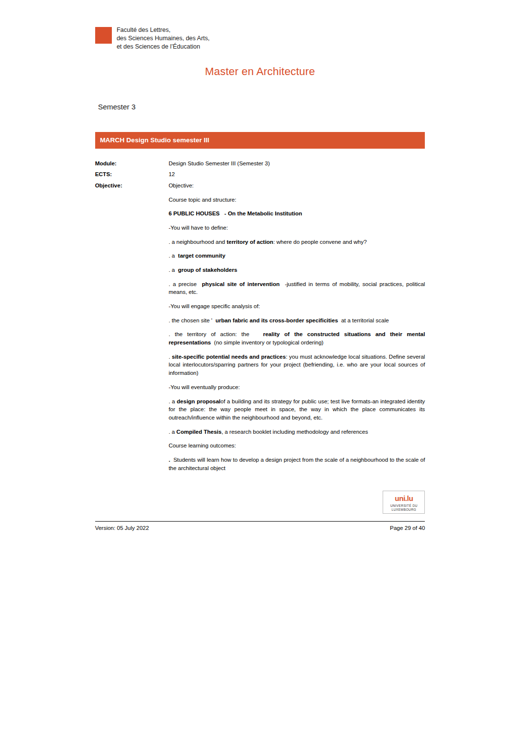Faculté des Lettres,
des Sciences Humaines, des Arts,
et des Sciences de l’Éducation
Master en Architecture
Semester 3
MARCH Design Studio semester III
Module:
Design Studio Semester III (Semester 3)
ECTS:
12
Objective:
Objective:
Course topic and structure:
6 PUBLIC HOUSES - On the Metabolic Institution
-You will have to define:
. a neighbourhood and territory of action: where do people convene and why?
. a target community
. a group of stakeholders
. a precise physical site of intervention -justified in terms of mobility, social practices, political means, etc.
-You will engage specific analysis of:
. the chosen site ' urban fabric and its cross-border specificities at a territorial scale
. the territory of action: the reality of the constructed situations and their mental representations (no simple inventory or typological ordering)
. site-specific potential needs and practices: you must acknowledge local situations. Define several local interlocutors/sparring partners for your project (befriending, i.e. who are your local sources of information)
-You will eventually produce:
. a design proposalof a building and its strategy for public use; test live formats-an integrated identity for the place: the way people meet in space, the way in which the place communicates its outreach/influence within the neighbourhood and beyond, etc.
. a Compiled Thesis, a research booklet including methodology and references
Course learning outcomes:
. Students will learn how to develop a design project from the scale of a neighbourhood to the scale of the architectural object
uni. lu
UNIVERSITÉ DU
LUXEMBOURG
Version: 05 July 2022
Page 29 of 40